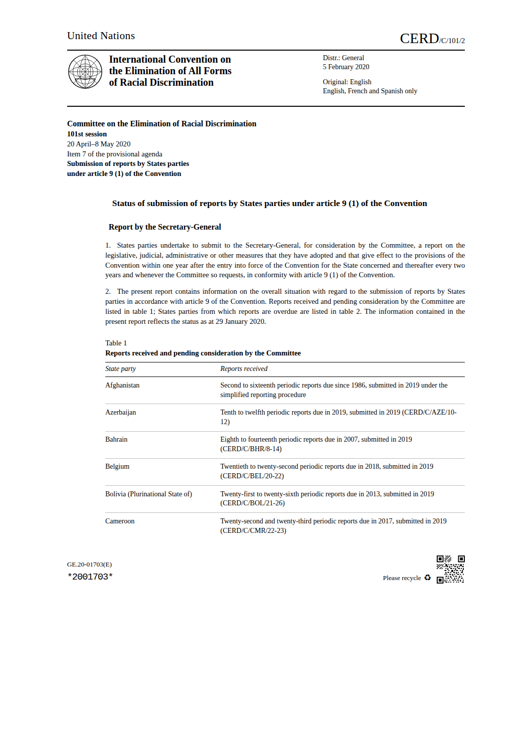United Nations
CERD/C/101/2
International Convention on
the Elimination of All Forms
of Racial Discrimination
Distr.: General
5 February 2020
Original: English
English, French and Spanish only
Committee on the Elimination of Racial Discrimination
101st session
20 April–8 May 2020
Item 7 of the provisional agenda
Submission of reports by States parties
under article 9 (1) of the Convention
Status of submission of reports by States parties under article 9 (1) of the Convention
Report by the Secretary-General
1. States parties undertake to submit to the Secretary-General, for consideration by the Committee, a report on the legislative, judicial, administrative or other measures that they have adopted and that give effect to the provisions of the Convention within one year after the entry into force of the Convention for the State concerned and thereafter every two years and whenever the Committee so requests, in conformity with article 9 (1) of the Convention.
2. The present report contains information on the overall situation with regard to the submission of reports by States parties in accordance with article 9 of the Convention. Reports received and pending consideration by the Committee are listed in table 1; States parties from which reports are overdue are listed in table 2. The information contained in the present report reflects the status as at 29 January 2020.
Table 1 Reports received and pending consideration by the Committee
| State party | Reports received |
| --- | --- |
| Afghanistan | Second to sixteenth periodic reports due since 1986, submitted in 2019 under the simplified reporting procedure |
| Azerbaijan | Tenth to twelfth periodic reports due in 2019, submitted in 2019 (CERD/C/AZE/10-12) |
| Bahrain | Eighth to fourteenth periodic reports due in 2007, submitted in 2019 (CERD/C/BHR/8-14) |
| Belgium | Twentieth to twenty-second periodic reports due in 2018, submitted in 2019 (CERD/C/BEL/20-22) |
| Bolivia (Plurinational State of) | Twenty-first to twenty-sixth periodic reports due in 2013, submitted in 2019 (CERD/C/BOL/21-26) |
| Cameroon | Twenty-second and twenty-third periodic reports due in 2017, submitted in 2019 (CERD/C/CMR/22-23) |
GE.20-01703(E)
*2001703*
Please recycle♻